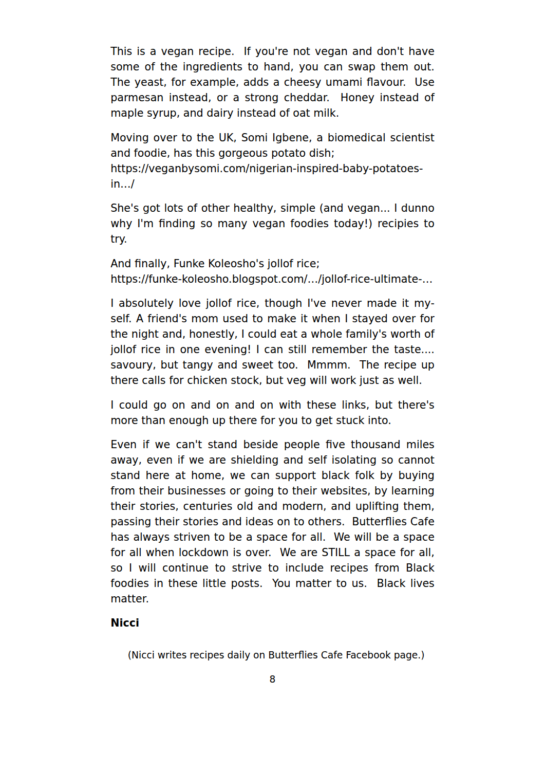This is a vegan recipe. If you're not vegan and don't have some of the ingredients to hand, you can swap them out. The yeast, for example, adds a cheesy umami flavour. Use parmesan instead, or a strong cheddar. Honey instead of maple syrup, and dairy instead of oat milk.
Moving over to the UK, Somi Igbene, a biomedical scientist and foodie, has this gorgeous potato dish;
https://veganbysomi.com/nigerian-inspired-baby-potatoes-in…/
She's got lots of other healthy, simple (and vegan... I dunno why I'm finding so many vegan foodies today!) recipies to try.
And finally, Funke Koleosho's jollof rice;
https://funke-koleosho.blogspot.com/…/jollof-rice-ultimate-…
I absolutely love jollof rice, though I've never made it myself. A friend's mom used to make it when I stayed over for the night and, honestly, I could eat a whole family's worth of jollof rice in one evening! I can still remember the taste.... savoury, but tangy and sweet too. Mmmm. The recipe up there calls for chicken stock, but veg will work just as well.
I could go on and on and on with these links, but there's more than enough up there for you to get stuck into.
Even if we can't stand beside people five thousand miles away, even if we are shielding and self isolating so cannot stand here at home, we can support black folk by buying from their businesses or going to their websites, by learning their stories, centuries old and modern, and uplifting them, passing their stories and ideas on to others. Butterflies Cafe has always striven to be a space for all. We will be a space for all when lockdown is over. We are STILL a space for all, so I will continue to strive to include recipes from Black foodies in these little posts. You matter to us. Black lives matter.
Nicci
(Nicci writes recipes daily on Butterflies Cafe Facebook page.)
8